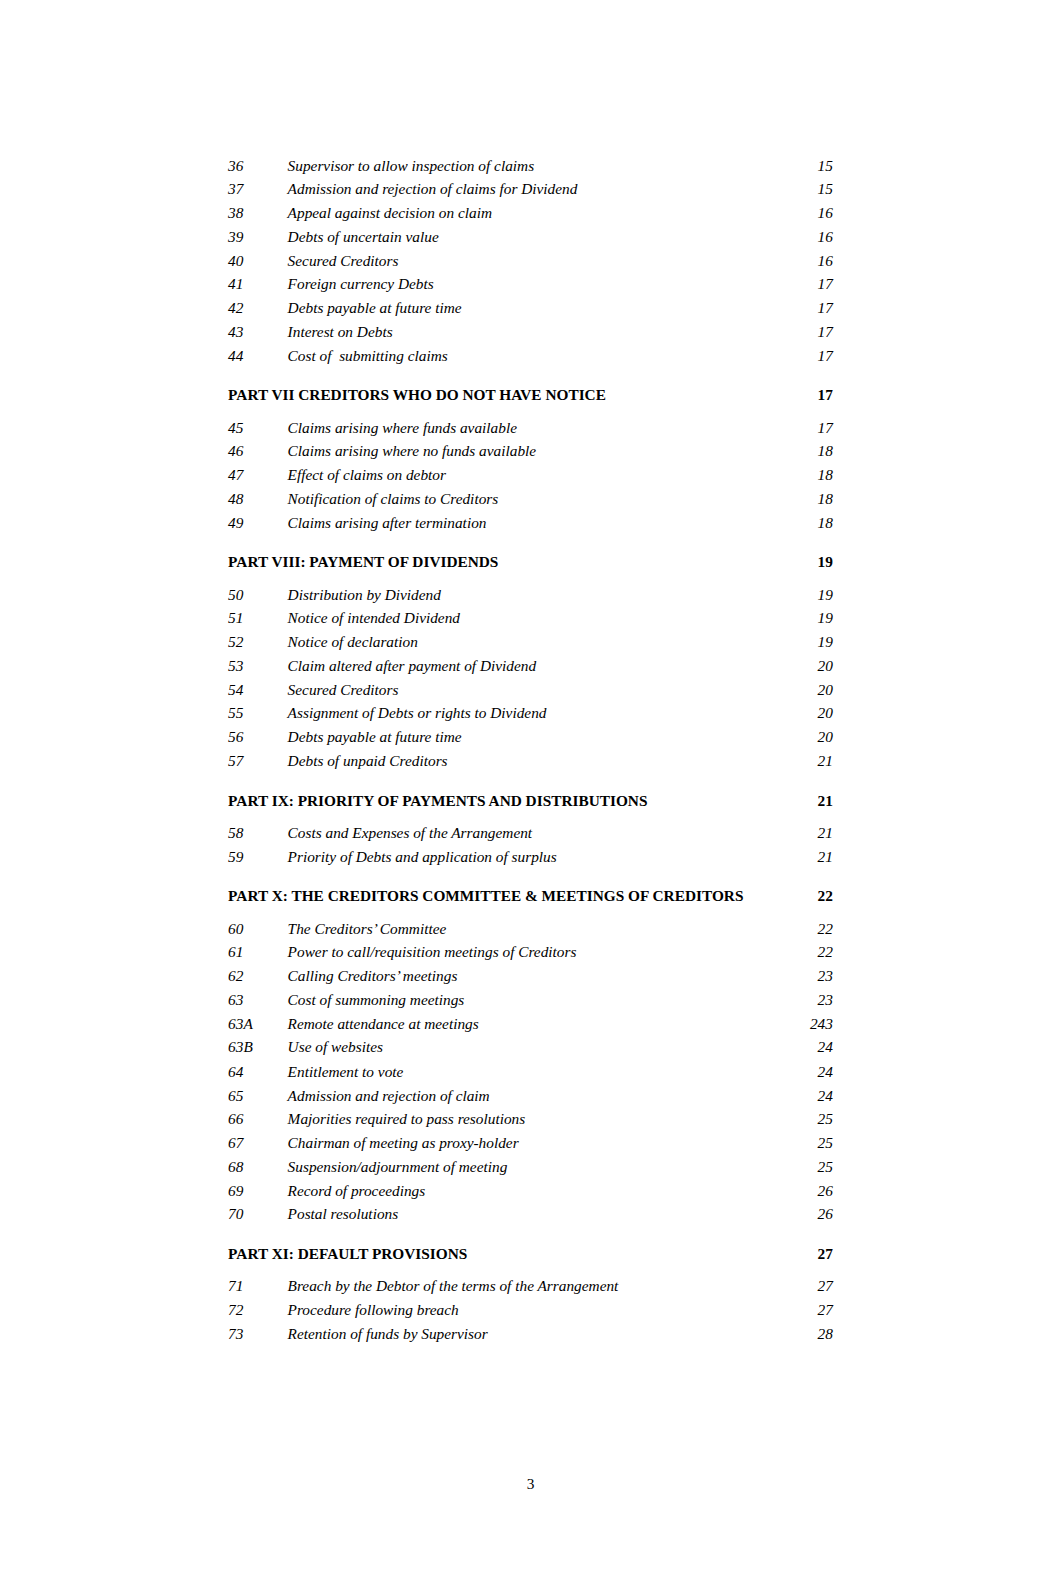| 36 | Supervisor to allow inspection of claims | 15 |
| 37 | Admission and rejection of claims for Dividend | 15 |
| 38 | Appeal against decision on claim | 16 |
| 39 | Debts of uncertain value | 16 |
| 40 | Secured Creditors | 16 |
| 41 | Foreign currency Debts | 17 |
| 42 | Debts payable at future time | 17 |
| 43 | Interest on Debts | 17 |
| 44 | Cost of submitting claims | 17 |
| PART VII CREDITORS WHO DO NOT HAVE NOTICE | 17 |
| 45 | Claims arising where funds available | 17 |
| 46 | Claims arising where no funds available | 18 |
| 47 | Effect of claims on debtor | 18 |
| 48 | Notification of claims to Creditors | 18 |
| 49 | Claims arising after termination | 18 |
| PART VIII: PAYMENT OF DIVIDENDS | 19 |
| 50 | Distribution by Dividend | 19 |
| 51 | Notice of intended Dividend | 19 |
| 52 | Notice of declaration | 19 |
| 53 | Claim altered after payment of Dividend | 20 |
| 54 | Secured Creditors | 20 |
| 55 | Assignment of Debts or rights to Dividend | 20 |
| 56 | Debts payable at future time | 20 |
| 57 | Debts of unpaid Creditors | 21 |
| PART IX: PRIORITY OF PAYMENTS AND DISTRIBUTIONS | 21 |
| 58 | Costs and Expenses of the Arrangement | 21 |
| 59 | Priority of Debts and application of surplus | 21 |
| PART X: THE CREDITORS COMMITTEE & MEETINGS OF CREDITORS | 22 |
| 60 | The Creditors’ Committee | 22 |
| 61 | Power to call/requisition meetings of Creditors | 22 |
| 62 | Calling Creditors’ meetings | 23 |
| 63 | Cost of summoning meetings | 23 |
| 63A | Remote attendance at meetings | 243 |
| 63B | Use of websites | 24 |
| 64 | Entitlement to vote | 24 |
| 65 | Admission and rejection of claim | 24 |
| 66 | Majorities required to pass resolutions | 25 |
| 67 | Chairman of meeting as proxy-holder | 25 |
| 68 | Suspension/adjournment of meeting | 25 |
| 69 | Record of proceedings | 26 |
| 70 | Postal resolutions | 26 |
| PART XI: DEFAULT PROVISIONS | 27 |
| 71 | Breach by the Debtor of the terms of the Arrangement | 27 |
| 72 | Procedure following breach | 27 |
| 73 | Retention of funds by Supervisor | 28 |
3